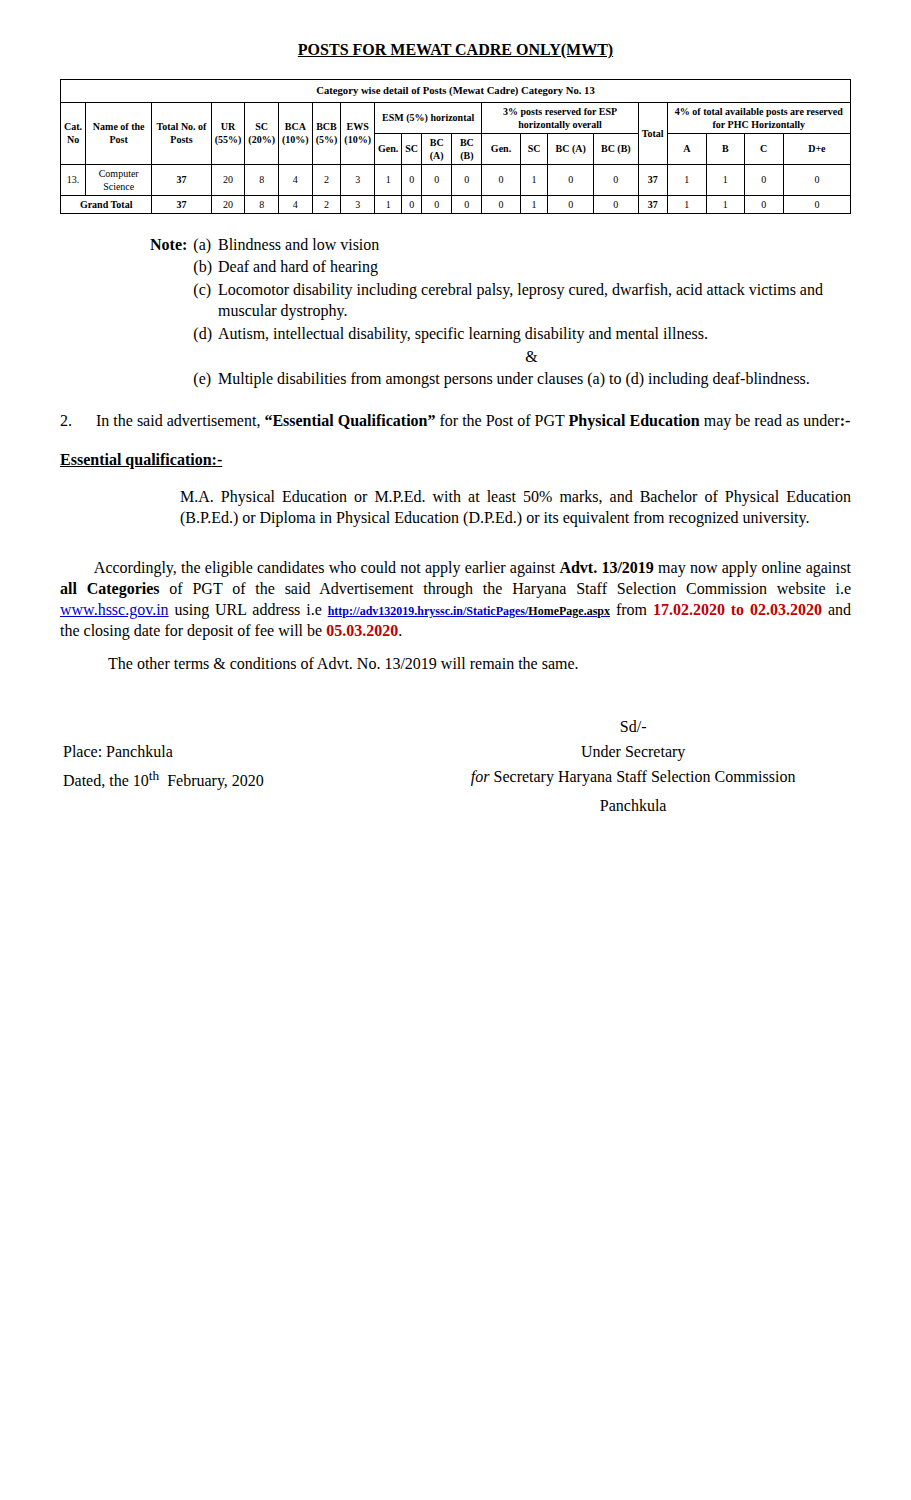POSTS FOR MEWAT CADRE ONLY(MWT)
Category wise detail of Posts (Mewat Cadre) Category No. 13
| Cat. No | Name of the Post | Total No. of Posts | UR (55%) | SC (20%) | BCA (10%) | BCB (5%) | EWS (10%) | ESM (5%) horizontal | 3% posts reserved for ESP horizontally overall | Total | 4% of total available posts are reserved for PHC Horizontally |
| --- | --- | --- | --- | --- | --- | --- | --- | --- | --- | --- | --- |
| Gen. | SC | BC (A) | BC (B) | Gen. | SC | BC (A) | BC (B) | A | B | C | D+e |
| 13. | Computer Science | 37 | 20 | 8 | 4 | 2 | 3 | 1 | 0 | 0 | 0 | 0 | 1 | 0 | 0 | 37 | 1 | 1 | 0 | 0 |
| Grand Total | 37 | 20 | 8 | 4 | 2 | 3 | 1 | 0 | 0 | 0 | 0 | 1 | 0 | 0 | 37 | 1 | 1 | 0 | 0 |
| Note: | (a) | Blindness and low vision |
| | (b) | Deaf and hard of hearing |
| | (c) | Locomotor disability including cerebral palsy, leprosy cured, dwarfish, acid attack victims and muscular dystrophy. |
| | (d) | Autism, intellectual disability, specific learning disability and mental illness. |
| | | & |
| | (e) | Multiple disabilities from amongst persons under clauses (a) to (d) including deaf-blindness. |
2. In the said advertisement, “Essential Qualification” for the Post of PGT Physical Education may be read as under:-
Essential qualification:-
M.A. Physical Education or M.P.Ed. with at least 50% marks, and Bachelor of Physical Education (B.P.Ed.) or Diploma in Physical Education (D.P.Ed.) or its equivalent from recognized university.
Accordingly, the eligible candidates who could not apply earlier against Advt. 13/2019 may now apply online against all Categories of PGT of the said Advertisement through the Haryana Staff Selection Commission website i.e www.hssc.gov.in using URL address i.e http://adv132019.hryssc.in/StaticPages/HomePage.aspx from 17.02.2020 to 02.03.2020 and the closing date for deposit of fee will be 05.03.2020.
The other terms & conditions of Advt. No. 13/2019 will remain the same.
| | Sd/- |
| Place: Panchkula | Under Secretary |
| Dated, the 10 th February, 2020 | for Secretary Haryana Staff Selection Commission |
| | Panchkula |